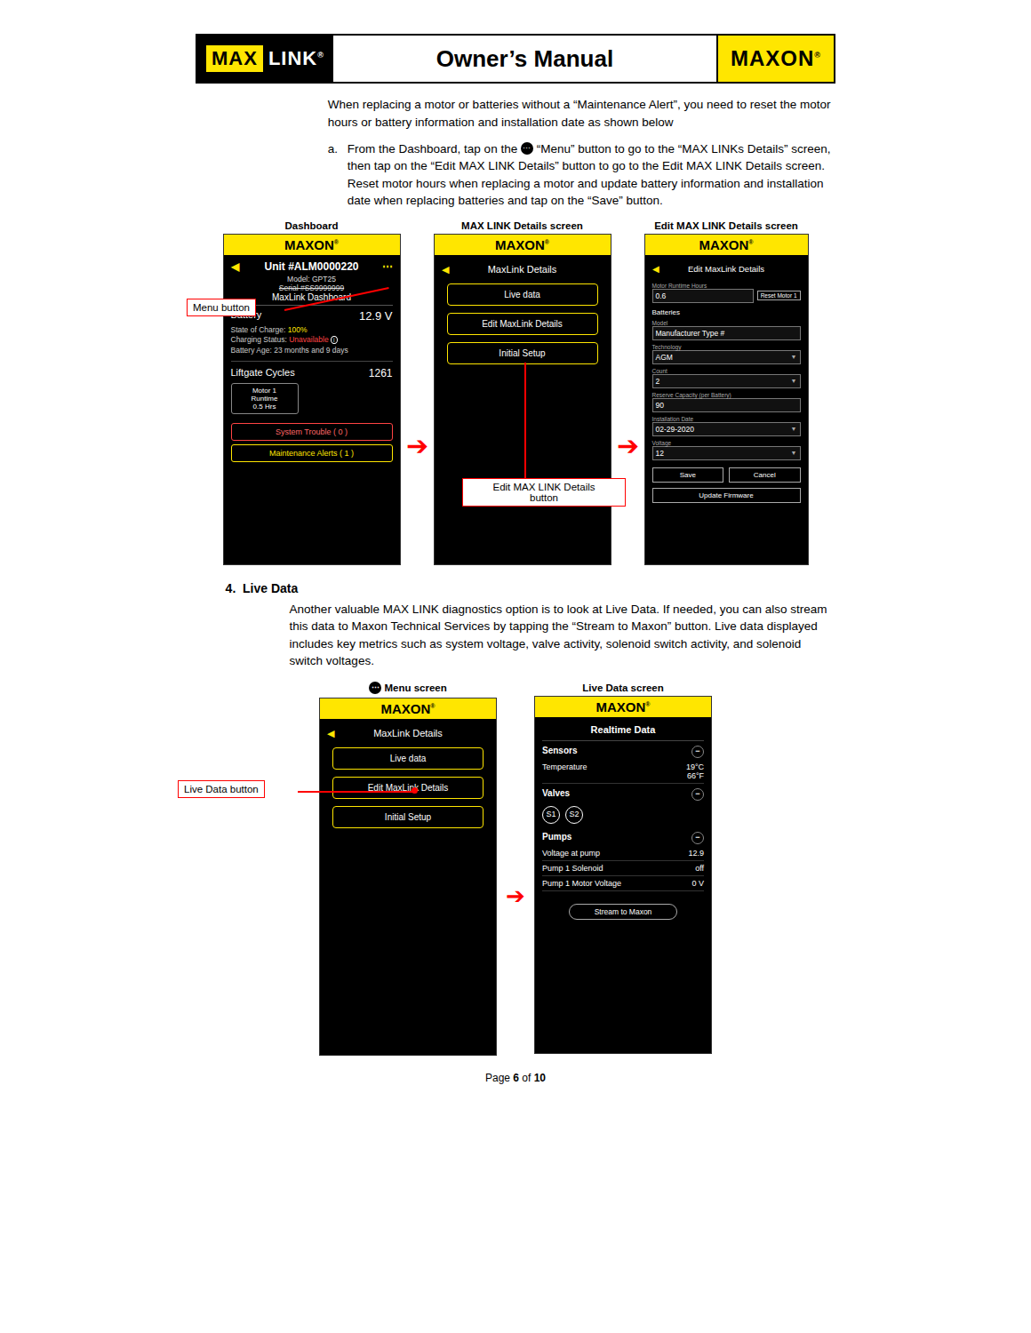MAX LINK®
Owner’s Manual
MAXON®
When replacing a motor or batteries without a “Maintenance Alert”, you need to reset the motor hours or battery information and installation date as shown below
a.
From the Dashboard, tap on the ⋯ “Menu” button to go to the “MAX LINKs Details” screen, then tap on the “Edit MAX LINK Details” button to go to the Edit MAX LINK Details screen. Reset motor hours when replacing a motor and update battery information and installation date when replacing batteries and tap on the “Save” button.
Menu button
Edit MAX LINK Details
button
Dashboard
MAXON®
◀ Unit #ALM0000220 ⋯
Model: GPT25
Serial #SS9999999
MaxLink Dashboard
Battery 12.9 V
State of Charge: 100%
Charging Status: Unavailable i
Battery Age: 23 months and 9 days
Liftgate Cycles 1261
Motor 1
Runtime
0.5 Hrs
System Trouble ( 0 )
Maintenance Alerts ( 1 )
➔
MAX LINK Details screen
MAXON®
◀ MaxLink Details
Live data
Edit MaxLink Details
Initial Setup
➔
Edit MAX LINK Details screen
MAXON®
◀ Edit MaxLink Details
Motor Runtime Hours
0.6
Reset Motor 1
Batteries
Model
Manufacturer Type #
Technology
AGM ▼
Count
2 ▼
Reserve Capacity (per Battery)
90
Installation Date
02-29-2020 ▼
Voltage
12 ▼
Save
Cancel
Update Firmware
4. Live Data
Another valuable MAX LINK diagnostics option is to look at Live Data. If needed, you can also stream this data to Maxon Technical Services by tapping the “Stream to Maxon” button. Live data displayed includes key metrics such as system voltage, valve activity, solenoid switch activity, and solenoid switch voltages.
Live Data button
⋯ Menu screen
MAXON®
◀ MaxLink Details
Live data
Edit MaxLink Details
Initial Setup
➔
Live Data screen
MAXON®
Realtime Data
Sensors −
Temperature 19°C
66°F
Valves −
S1
S2
Pumps −
Voltage at pump 12.9
Pump 1 Solenoid off
Pump 1 Motor Voltage 0 V
Stream to Maxon
Page 6 of 10